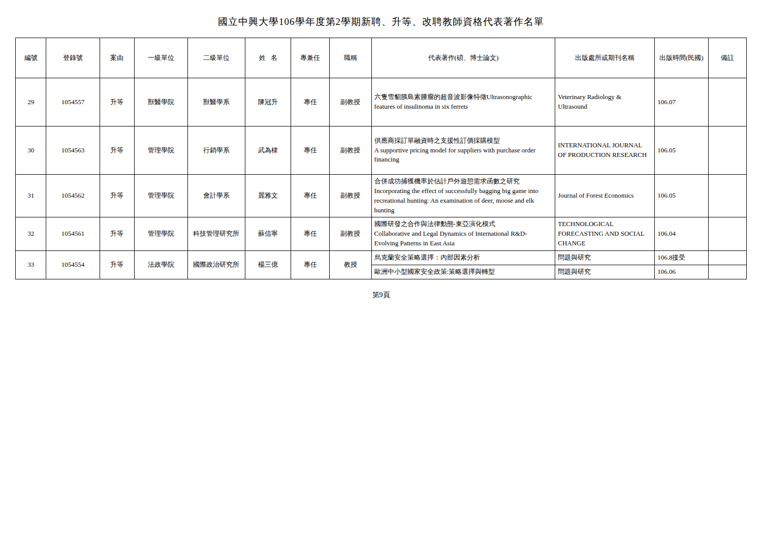國立中興大學106學年度第2學期新聘、升等、改聘教師資格代表著作名單
| 編號 | 登錄號 | 案由 | 一級單位 | 二級單位 | 姓 名 | 專兼任 | 職稱 | 代表著作(碩、博士論文) | 出版處所或期刊名稱 | 出版時間(民國) | 備註 |
| --- | --- | --- | --- | --- | --- | --- | --- | --- | --- | --- | --- |
| 29 | 1054557 | 升等 | 獸醫學院 | 獸醫學系 | 陳冠升 | 專任 | 副教授 | 六隻雪貂胰島素腫瘤的超音波影像特徵Ultrasonographic features of insulinoma in six ferrets | Veterinary Radiology & Ultrasound | 106.07 | |
| 30 | 1054563 | 升等 | 管理學院 | 行銷學系 | 武為棣 | 專任 | 副教授 | 供應商採訂單融資時之支援性訂價採購模型 A supportive pricing model for suppliers with purchase order financing | INTERNATIONAL JOURNAL OF PRODUCTION RESEARCH | 106.05 | |
| 31 | 1054562 | 升等 | 管理學院 | 會計學系 | 麗雅文 | 專任 | 副教授 | 合併成功捕獲機率於估計戶外遊憩需求函數之研究 Incorporating the effect of successfully bagging big game into recreational hunting: An examination of deer, moose and elk hunting | Journal of Forest Economics | 106.05 | |
| 32 | 1054561 | 升等 | 管理學院 | 科技管理研究所 | 蘇信寧 | 專任 | 副教授 | 國際研發之合作與法律動態-東亞演化模式 Collaborative and Legal Dynamics of International R&D- Evolving Patterns in East Asia | TECHNOLOGICAL FORECASTING AND SOCIAL CHANGE | 106.04 | |
| 33 | 1054554 | 升等 | 法政學院 | 國際政治研究所 | 楊三億 | 專任 | 教授 | 烏克蘭安全策略選擇：內部因素分析 | 問題與研究 | 106.8接受 | |
| 歐洲中小型國家安全政策:策略選擇與轉型 | 問題與研究 | 106.06 | |
第9頁